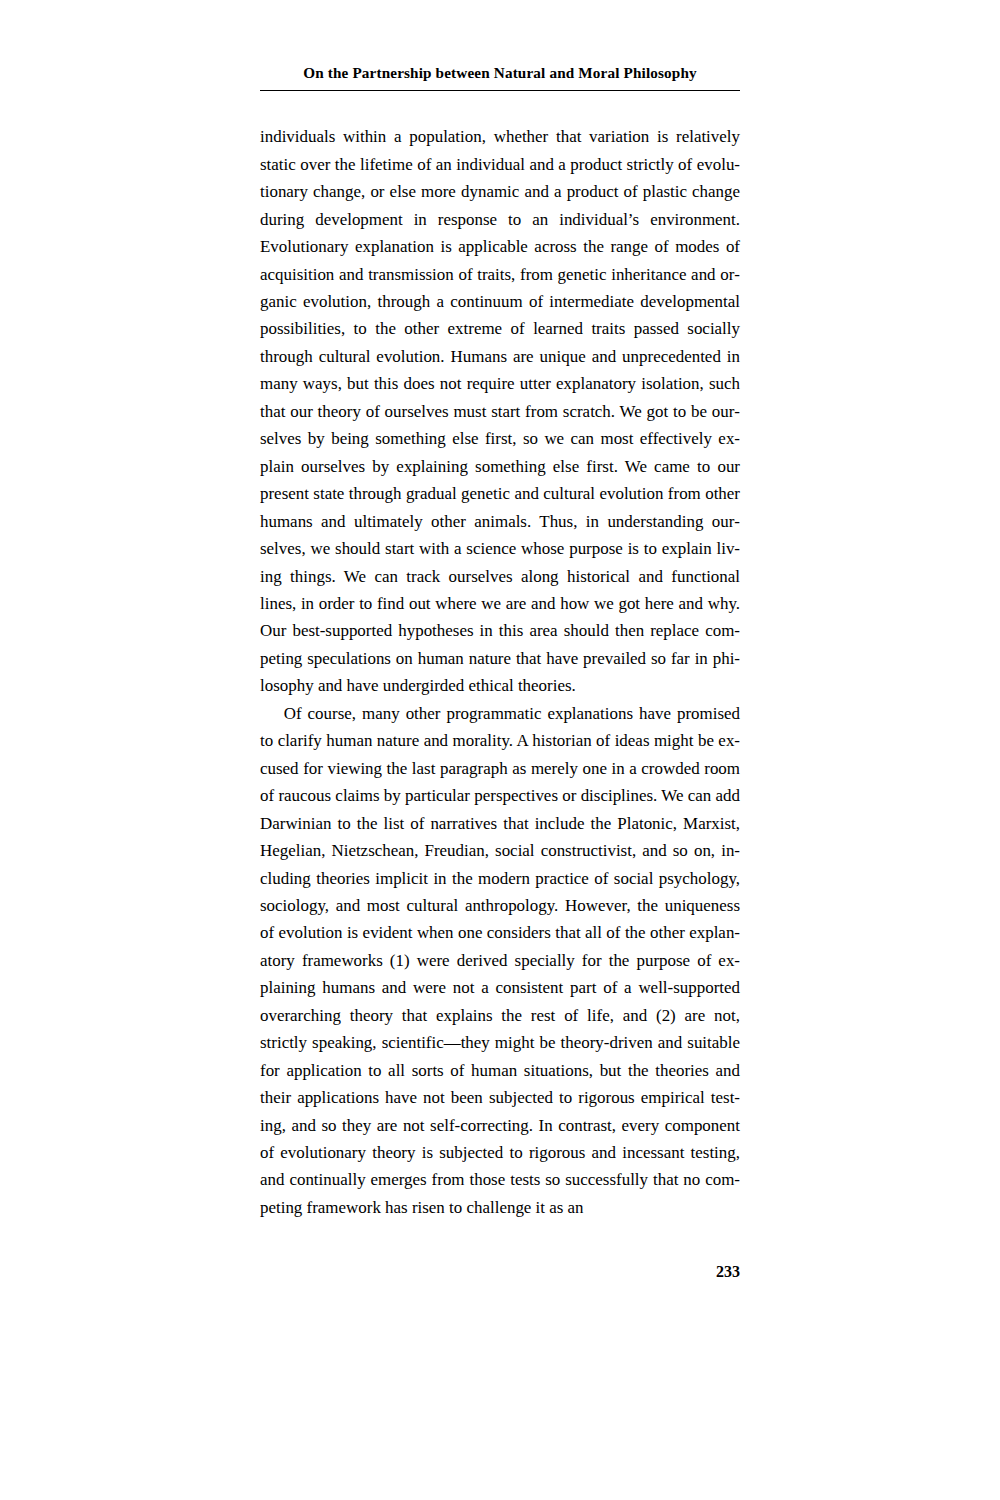On the Partnership between Natural and Moral Philosophy
individuals within a population, whether that variation is relatively static over the lifetime of an individual and a product strictly of evolutionary change, or else more dynamic and a product of plastic change during development in response to an individual’s environment. Evolutionary explanation is applicable across the range of modes of acquisition and transmission of traits, from genetic inheritance and organic evolution, through a continuum of intermediate developmental possibilities, to the other extreme of learned traits passed socially through cultural evolution. Humans are unique and unprecedented in many ways, but this does not require utter explanatory isolation, such that our theory of ourselves must start from scratch. We got to be ourselves by being something else first, so we can most effectively explain ourselves by explaining something else first. We came to our present state through gradual genetic and cultural evolution from other humans and ultimately other animals. Thus, in understanding ourselves, we should start with a science whose purpose is to explain living things. We can track ourselves along historical and functional lines, in order to find out where we are and how we got here and why. Our best-supported hypotheses in this area should then replace competing speculations on human nature that have prevailed so far in philosophy and have undergirded ethical theories.
Of course, many other programmatic explanations have promised to clarify human nature and morality. A historian of ideas might be excused for viewing the last paragraph as merely one in a crowded room of raucous claims by particular perspectives or disciplines. We can add Darwinian to the list of narratives that include the Platonic, Marxist, Hegelian, Nietzschean, Freudian, social constructivist, and so on, including theories implicit in the modern practice of social psychology, sociology, and most cultural anthropology. However, the uniqueness of evolution is evident when one considers that all of the other explanatory frameworks (1) were derived specially for the purpose of explaining humans and were not a consistent part of a well-supported overarching theory that explains the rest of life, and (2) are not, strictly speaking, scientific—they might be theory-driven and suitable for application to all sorts of human situations, but the theories and their applications have not been subjected to rigorous empirical testing, and so they are not self-correcting. In contrast, every component of evolutionary theory is subjected to rigorous and incessant testing, and continually emerges from those tests so successfully that no competing framework has risen to challenge it as an
233